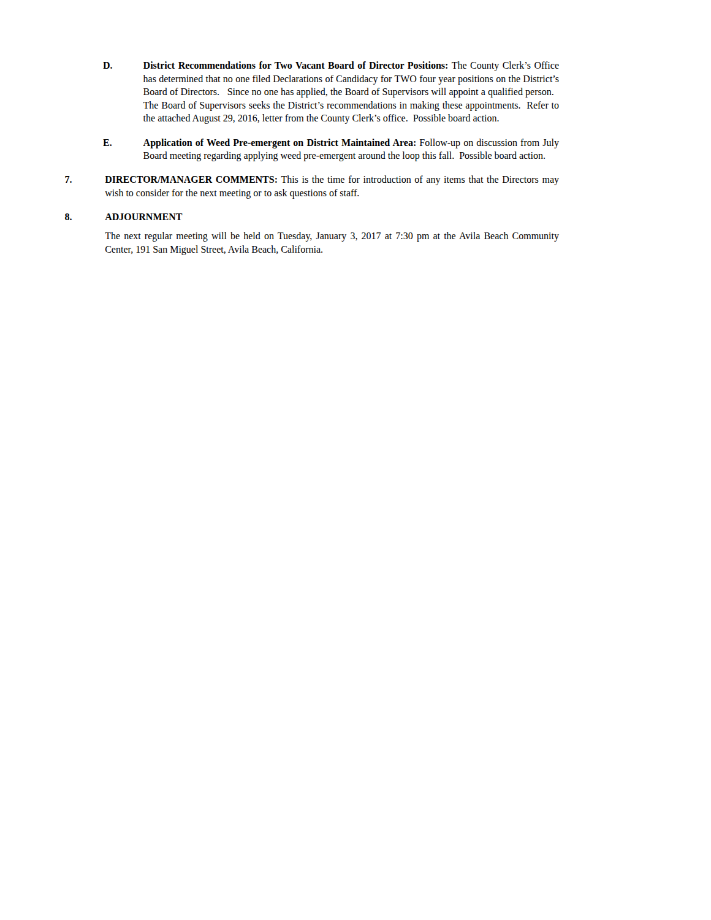D.
District Recommendations for Two Vacant Board of Director Positions: The County Clerk’s Office has determined that no one filed Declarations of Candidacy for TWO four year positions on the District’s Board of Directors. Since no one has applied, the Board of Supervisors will appoint a qualified person. The Board of Supervisors seeks the District’s recommendations in making these appointments. Refer to the attached August 29, 2016, letter from the County Clerk’s office. Possible board action.
E.
Application of Weed Pre-emergent on District Maintained Area: Follow-up on discussion from July Board meeting regarding applying weed pre-emergent around the loop this fall. Possible board action.
7.
DIRECTOR/MANAGER COMMENTS: This is the time for introduction of any items that the Directors may wish to consider for the next meeting or to ask questions of staff.
8.
ADJOURNMENT
The next regular meeting will be held on Tuesday, January 3, 2017 at 7:30 pm at the Avila Beach Community Center, 191 San Miguel Street, Avila Beach, California.